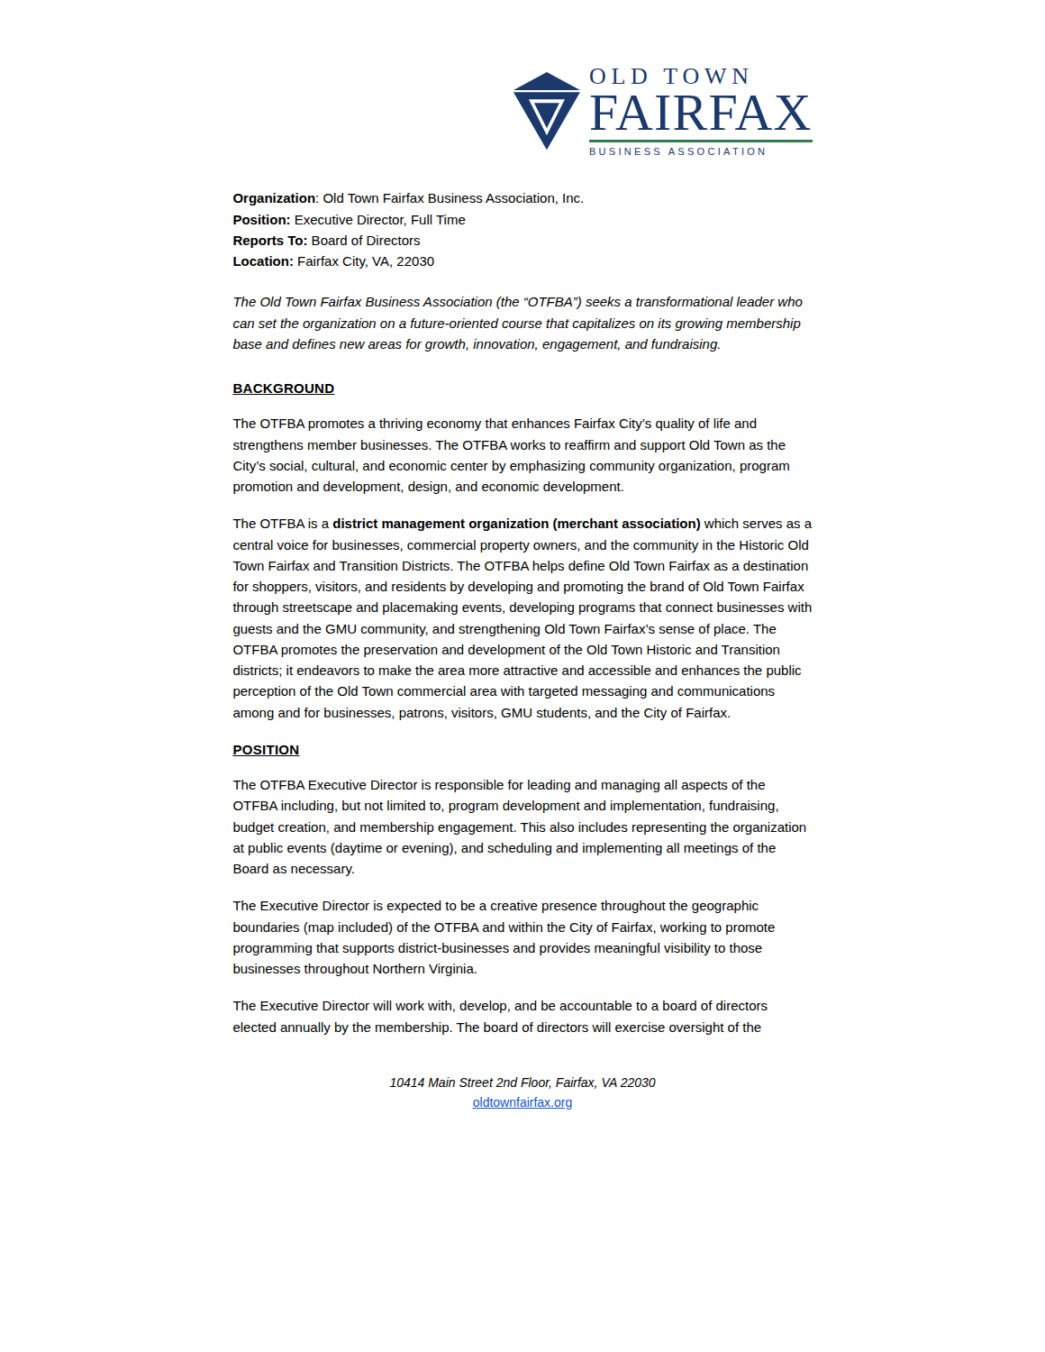OLD TOWN
FAIRFAX
BUSINESS ASSOCIATION
Organization: Old Town Fairfax Business Association, Inc.
Position: Executive Director, Full Time
Reports To: Board of Directors
Location: Fairfax City, VA, 22030
The Old Town Fairfax Business Association (the “OTFBA”) seeks a transformational leader who can set the organization on a future-oriented course that capitalizes on its growing membership base and defines new areas for growth, innovation, engagement, and fundraising.
BACKGROUND
The OTFBA promotes a thriving economy that enhances Fairfax City’s quality of life and strengthens member businesses. The OTFBA works to reaffirm and support Old Town as the City’s social, cultural, and economic center by emphasizing community organization, program promotion and development, design, and economic development.
The OTFBA is a district management organization (merchant association) which serves as a central voice for businesses, commercial property owners, and the community in the Historic Old Town Fairfax and Transition Districts. The OTFBA helps define Old Town Fairfax as a destination for shoppers, visitors, and residents by developing and promoting the brand of Old Town Fairfax through streetscape and placemaking events, developing programs that connect businesses with guests and the GMU community, and strengthening Old Town Fairfax’s sense of place. The OTFBA promotes the preservation and development of the Old Town Historic and Transition districts; it endeavors to make the area more attractive and accessible and enhances the public perception of the Old Town commercial area with targeted messaging and communications among and for businesses, patrons, visitors, GMU students, and the City of Fairfax.
POSITION
The OTFBA Executive Director is responsible for leading and managing all aspects of the OTFBA including, but not limited to, program development and implementation, fundraising, budget creation, and membership engagement. This also includes representing the organization at public events (daytime or evening), and scheduling and implementing all meetings of the Board as necessary.
The Executive Director is expected to be a creative presence throughout the geographic boundaries (map included) of the OTFBA and within the City of Fairfax, working to promote programming that supports district-businesses and provides meaningful visibility to those businesses throughout Northern Virginia.
The Executive Director will work with, develop, and be accountable to a board of directors elected annually by the membership. The board of directors will exercise oversight of the
10414 Main Street 2nd Floor, Fairfax, VA 22030
oldtownfairfax.org